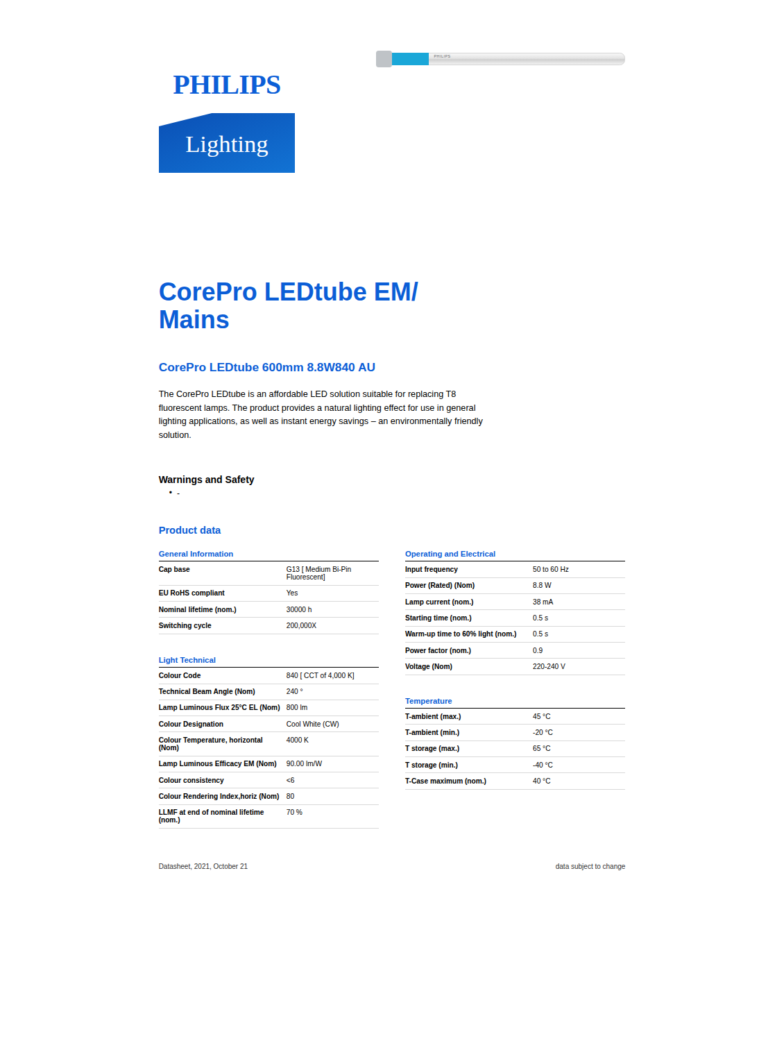PHILIPS
Lighting
PHILIPS
CorePro LEDtube EM/
Mains
CorePro LEDtube 600mm 8.8W840 AU
The CorePro LEDtube is an affordable LED solution suitable for replacing T8 fluorescent lamps. The product provides a natural lighting effect for use in general lighting applications, as well as instant energy savings – an environmentally friendly solution.
Warnings and Safety
-
Product data
General Information
| Cap base | G13 [ Medium Bi-Pin Fluorescent] |
| EU RoHS compliant | Yes |
| Nominal lifetime (nom.) | 30000 h |
| Switching cycle | 200,000X |
Light Technical
| Colour Code | 840 [ CCT of 4,000 K] |
| Technical Beam Angle (Nom) | 240 ° |
| Lamp Luminous Flux 25°C EL (Nom) | 800 lm |
| Colour Designation | Cool White (CW) |
| Colour Temperature, horizontal (Nom) | 4000 K |
| Lamp Luminous Efficacy EM (Nom) | 90.00 lm/W |
| Colour consistency | <6 |
| Colour Rendering Index,horiz (Nom) | 80 |
| LLMF at end of nominal lifetime (nom.) | 70 % |
Operating and Electrical
| Input frequency | 50 to 60 Hz |
| Power (Rated) (Nom) | 8.8 W |
| Lamp current (nom.) | 38 mA |
| Starting time (nom.) | 0.5 s |
| Warm-up time to 60% light (nom.) | 0.5 s |
| Power factor (nom.) | 0.9 |
| Voltage (Nom) | 220-240 V |
Temperature
| T-ambient (max.) | 45 °C |
| T-ambient (min.) | -20 °C |
| T storage (max.) | 65 °C |
| T storage (min.) | -40 °C |
| T-Case maximum (nom.) | 40 °C |
Datasheet, 2021, October 21
data subject to change